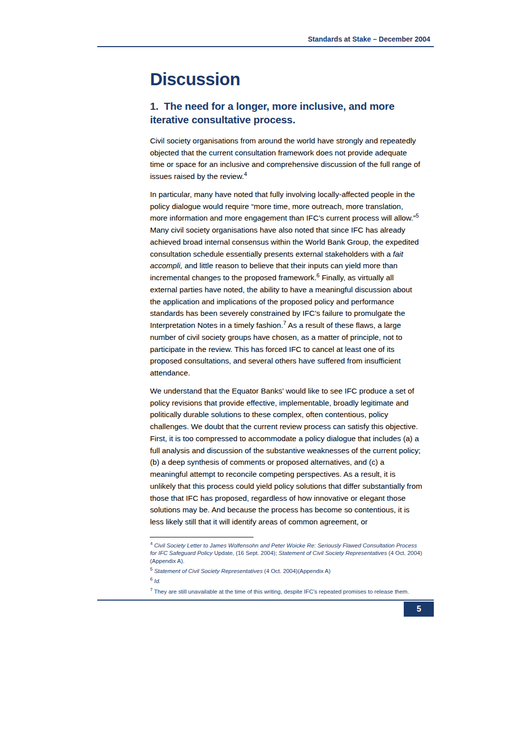Standards at Stake – December 2004
Discussion
1. The need for a longer, more inclusive, and more iterative consultative process.
Civil society organisations from around the world have strongly and repeatedly objected that the current consultation framework does not provide adequate time or space for an inclusive and comprehensive discussion of the full range of issues raised by the review.4
In particular, many have noted that fully involving locally-affected people in the policy dialogue would require “more time, more outreach, more translation, more information and more engagement than IFC’s current process will allow.”5 Many civil society organisations have also noted that since IFC has already achieved broad internal consensus within the World Bank Group, the expedited consultation schedule essentially presents external stakeholders with a fait accompli, and little reason to believe that their inputs can yield more than incremental changes to the proposed framework.6 Finally, as virtually all external parties have noted, the ability to have a meaningful discussion about the application and implications of the proposed policy and performance standards has been severely constrained by IFC’s failure to promulgate the Interpretation Notes in a timely fashion.7 As a result of these flaws, a large number of civil society groups have chosen, as a matter of principle, not to participate in the review. This has forced IFC to cancel at least one of its proposed consultations, and several others have suffered from insufficient attendance.
We understand that the Equator Banks’ would like to see IFC produce a set of policy revisions that provide effective, implementable, broadly legitimate and politically durable solutions to these complex, often contentious, policy challenges. We doubt that the current review process can satisfy this objective. First, it is too compressed to accommodate a policy dialogue that includes (a) a full analysis and discussion of the substantive weaknesses of the current policy; (b) a deep synthesis of comments or proposed alternatives, and (c) a meaningful attempt to reconcile competing perspectives. As a result, it is unlikely that this process could yield policy solutions that differ substantially from those that IFC has proposed, regardless of how innovative or elegant those solutions may be. And because the process has become so contentious, it is less likely still that it will identify areas of common agreement, or
4 Civil Society Letter to James Wolfensohn and Peter Woicke Re: Seriously Flawed Consultation Process for IFC Safeguard Policy Update, (16 Sept. 2004); Statement of Civil Society Representatives (4 Oct. 2004) (Appendix A).
5 Statement of Civil Society Representatives (4 Oct. 2004)(Appendix A)
6 Id.
7 They are still unavailable at the time of this writing, despite IFC’s repeated promises to release them.
5